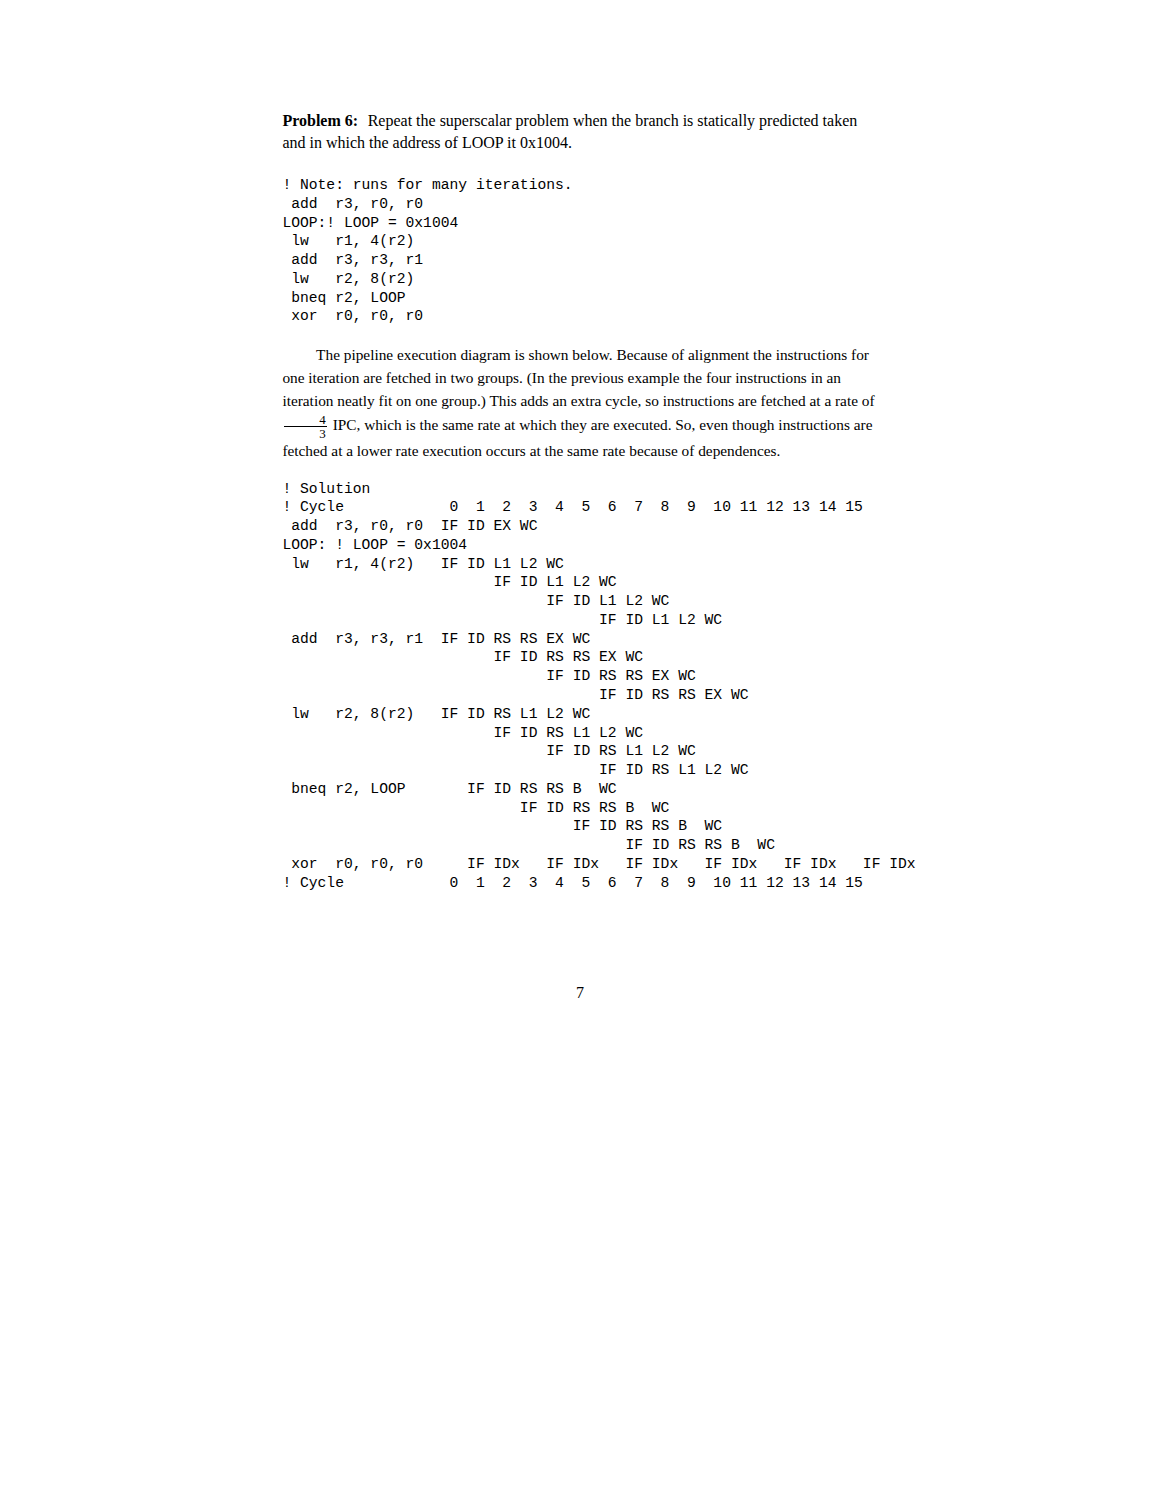Problem 6: Repeat the superscalar problem when the branch is statically predicted taken and in which the address of LOOP it 0x1004.
! Note: runs for many iterations.
 add  r3, r0, r0
LOOP:! LOOP = 0x1004
 lw   r1, 4(r2)
 add  r3, r3, r1
 lw   r2, 8(r2)
 bneq r2, LOOP
 xor  r0, r0, r0
The pipeline execution diagram is shown below. Because of alignment the instructions for one iteration are fetched in two groups. (In the previous example the four instructions in an iteration neatly fit on one group.) This adds an extra cycle, so instructions are fetched at a rate of 43 IPC, which is the same rate at which they are executed. So, even though instructions are fetched at a lower rate execution occurs at the same rate because of dependences.
! Solution
! Cycle            0  1  2  3  4  5  6  7  8  9  10 11 12 13 14 15
 add  r3, r0, r0  IF ID EX WC
LOOP: ! LOOP = 0x1004
 lw   r1, 4(r2)   IF ID L1 L2 WC
                        IF ID L1 L2 WC
                              IF ID L1 L2 WC
                                    IF ID L1 L2 WC
 add  r3, r3, r1  IF ID RS RS EX WC
                        IF ID RS RS EX WC
                              IF ID RS RS EX WC
                                    IF ID RS RS EX WC
 lw   r2, 8(r2)   IF ID RS L1 L2 WC
                        IF ID RS L1 L2 WC
                              IF ID RS L1 L2 WC
                                    IF ID RS L1 L2 WC
 bneq r2, LOOP       IF ID RS RS B  WC
                           IF ID RS RS B  WC
                                 IF ID RS RS B  WC
                                       IF ID RS RS B  WC
 xor  r0, r0, r0     IF IDx   IF IDx   IF IDx   IF IDx   IF IDx   IF IDx
! Cycle            0  1  2  3  4  5  6  7  8  9  10 11 12 13 14 15
7